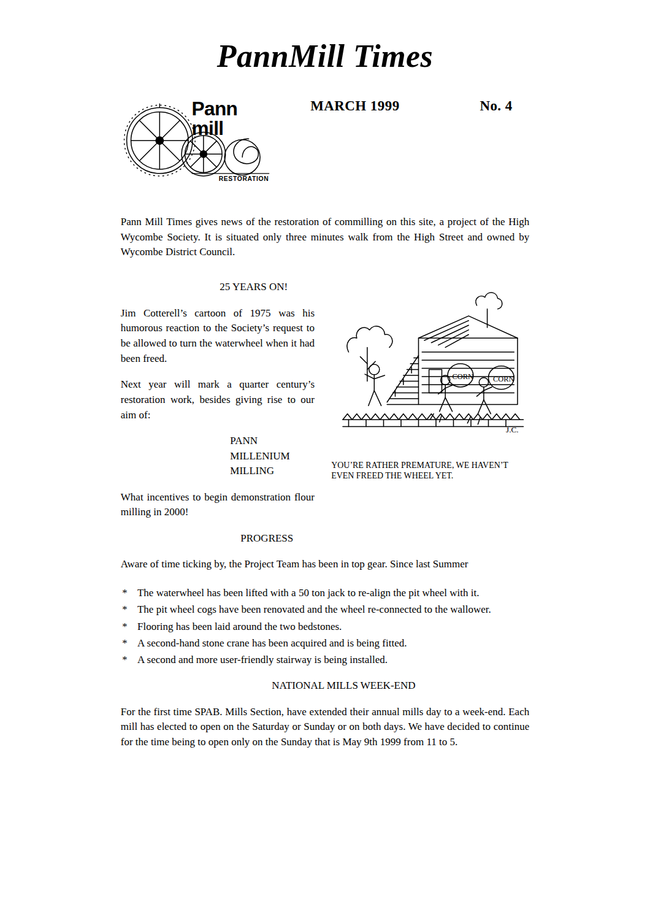PannMill Times
Pann mill RESTORATION
MARCH 1999 No. 4
Pann Mill Times gives news of the restoration of commilling on this site, a project of the High Wycombe Society. It is situated only three minutes walk from the High Street and owned by Wycombe District Council.
CORN CORN J.C.
You’re rather premature, we haven’t even freed the wheel yet.
25 YEARS ON!
Jim Cotterell’s cartoon of 1975 was his humorous reaction to the Society’s request to be allowed to turn the waterwheel when it had been freed.
Next year will mark a quarter century’s restoration work, besides giving rise to our aim of:
PANN MILLENIUM MILLING
What incentives to begin demonstration flour milling in 2000!
PROGRESS
Aware of time ticking by, the Project Team has been in top gear. Since last Summer
The waterwheel has been lifted with a 50 ton jack to re-align the pit wheel with it.
The pit wheel cogs have been renovated and the wheel re-connected to the wallower.
Flooring has been laid around the two bedstones.
A second-hand stone crane has been acquired and is being fitted.
A second and more user-friendly stairway is being installed.
NATIONAL MILLS WEEK-END
For the first time SPAB. Mills Section, have extended their annual mills day to a week-end. Each mill has elected to open on the Saturday or Sunday or on both days. We have decided to continue for the time being to open only on the Sunday that is May 9th 1999 from 11 to 5.